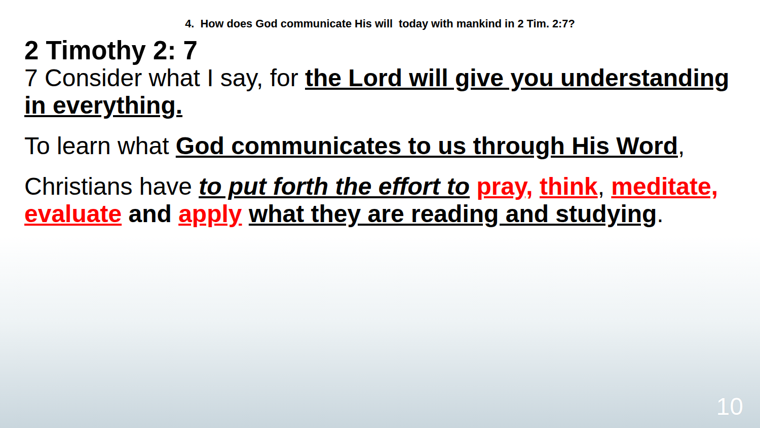4. How does God communicate His will today with mankind in 2 Tim. 2:7?
2 Timothy 2: 7
7 Consider what I say, for the Lord will give you understanding in everything.
To learn what God communicates to us through His Word,
Christians have to put forth the effort to pray, think, meditate, evaluate and apply what they are reading and studying.
10